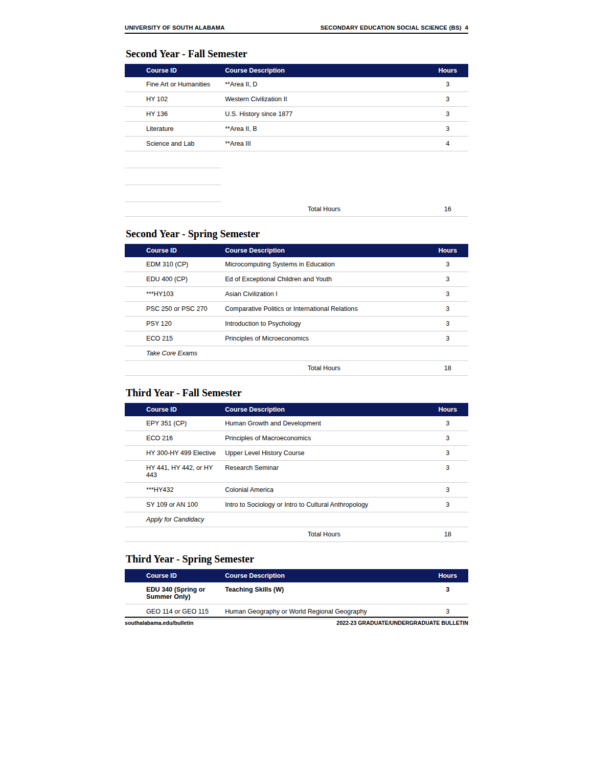University of South Alabama
Secondary Education Social Science (BS) 4
Second Year - Fall Semester
| Course ID | Course Description | Hours |
| --- | --- | --- |
| Fine Art or Humanities | **Area II, D | 3 |
| HY 102 | Western Civilization II | 3 |
| HY 136 | U.S. History since 1877 | 3 |
| Literature | **Area II, B | 3 |
| Science and Lab | **Area III | 4 |
| | Total Hours | 16 |
Second Year - Spring Semester
| Course ID | Course Description | Hours |
| --- | --- | --- |
| EDM 310 (CP) | Microcomputing Systems in Education | 3 |
| EDU 400 (CP) | Ed of Exceptional Children and Youth | 3 |
| ***HY103 | Asian Civilization I | 3 |
| PSC 250 or PSC 270 | Comparative Politics or International Relations | 3 |
| PSY 120 | Introduction to Psychology | 3 |
| ECO 215 | Principles of Microeconomics | 3 |
| Take Core Exams | | |
| | Total Hours | 18 |
Third Year - Fall Semester
| Course ID | Course Description | Hours |
| --- | --- | --- |
| EPY 351 (CP) | Human Growth and Development | 3 |
| ECO 216 | Principles of Macroeconomics | 3 |
| HY 300-HY 499 Elective | Upper Level History Course | 3 |
| HY 441, HY 442, or HY 443 | Research Seminar | 3 |
| ***HY432 | Colonial America | 3 |
| SY 109 or AN 100 | Intro to Sociology or Intro to Cultural Anthropology | 3 |
| Apply for Candidacy | | |
| | Total Hours | 18 |
Third Year - Spring Semester
| Course ID | Course Description | Hours |
| --- | --- | --- |
| EDU 340 (Spring or Summer Only) | Teaching Skills (W) | 3 |
| GEO 114 or GEO 115 | Human Geography or World Regional Geography | 3 |
southalabama.edu/bulletin
2022-23 Graduate/Undergraduate Bulletin